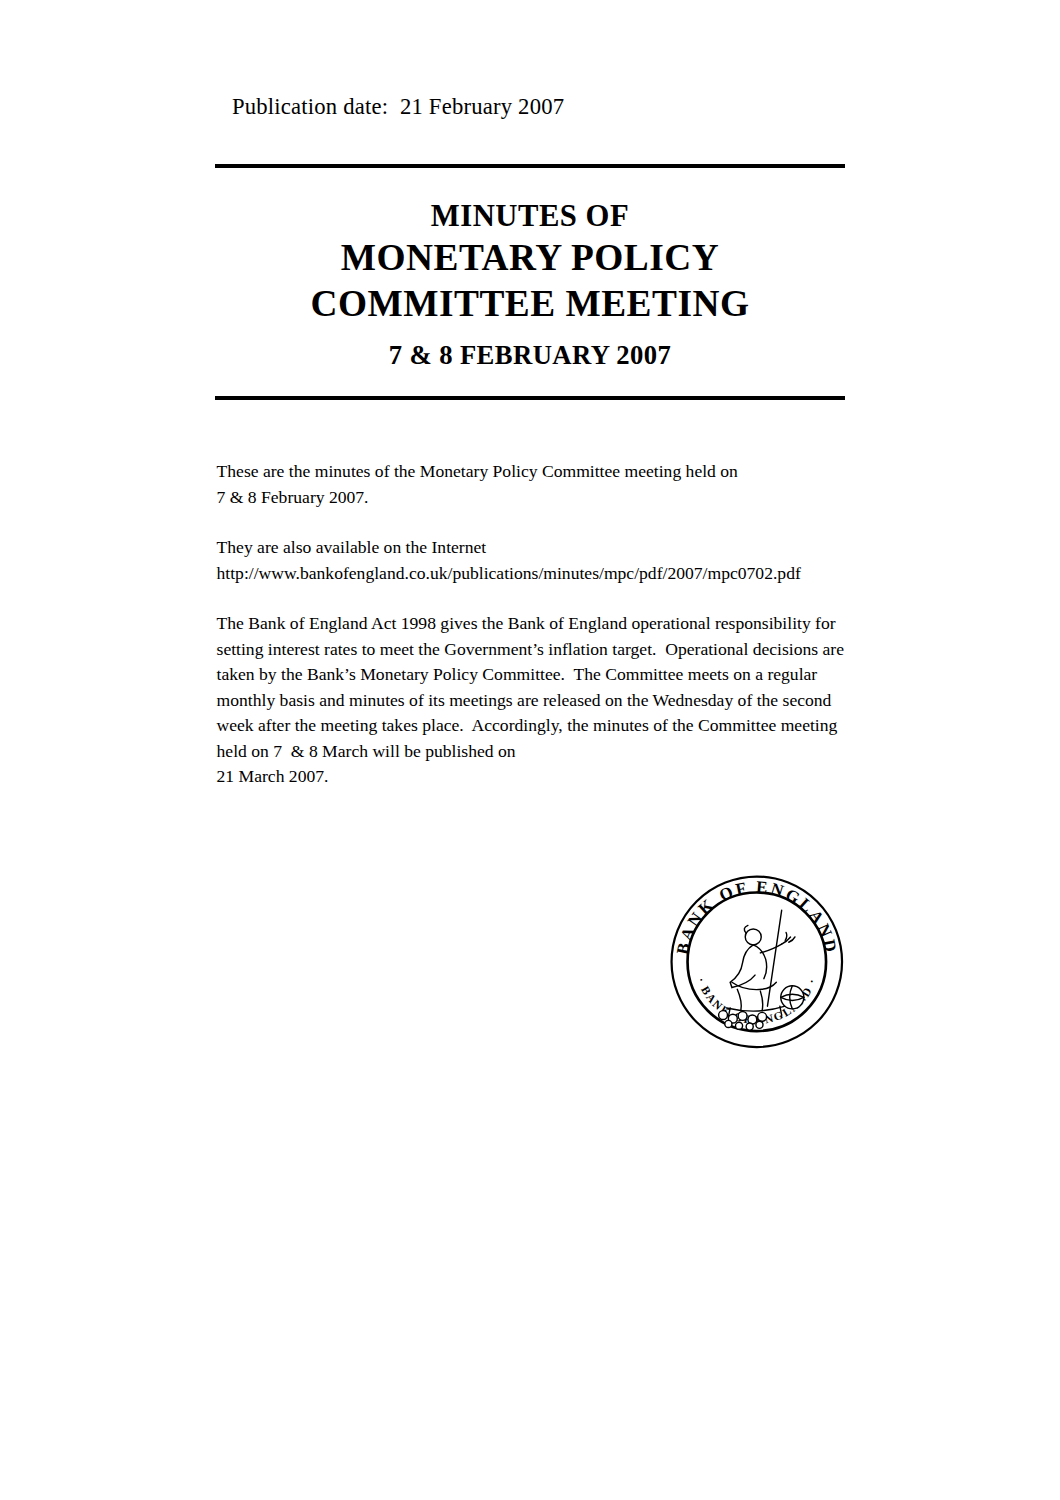Publication date: 21 February 2007
MINUTES OF
MONETARY POLICY
COMMITTEE MEETING
7 & 8 FEBRUARY 2007
These are the minutes of the Monetary Policy Committee meeting held on
7 & 8 February 2007.
They are also available on the Internet
http://www.bankofengland.co.uk/publications/minutes/mpc/pdf/2007/mpc0702.pdf
The Bank of England Act 1998 gives the Bank of England operational responsibility for setting interest rates to meet the Government’s inflation target. Operational decisions are taken by the Bank’s Monetary Policy Committee. The Committee meets on a regular monthly basis and minutes of its meetings are released on the Wednesday of the second week after the meeting takes place. Accordingly, the minutes of the Committee meeting held on 7 & 8 March will be published on
21 March 2007.
BANK OF ENGLAND · BANK OF ENGLAND ·